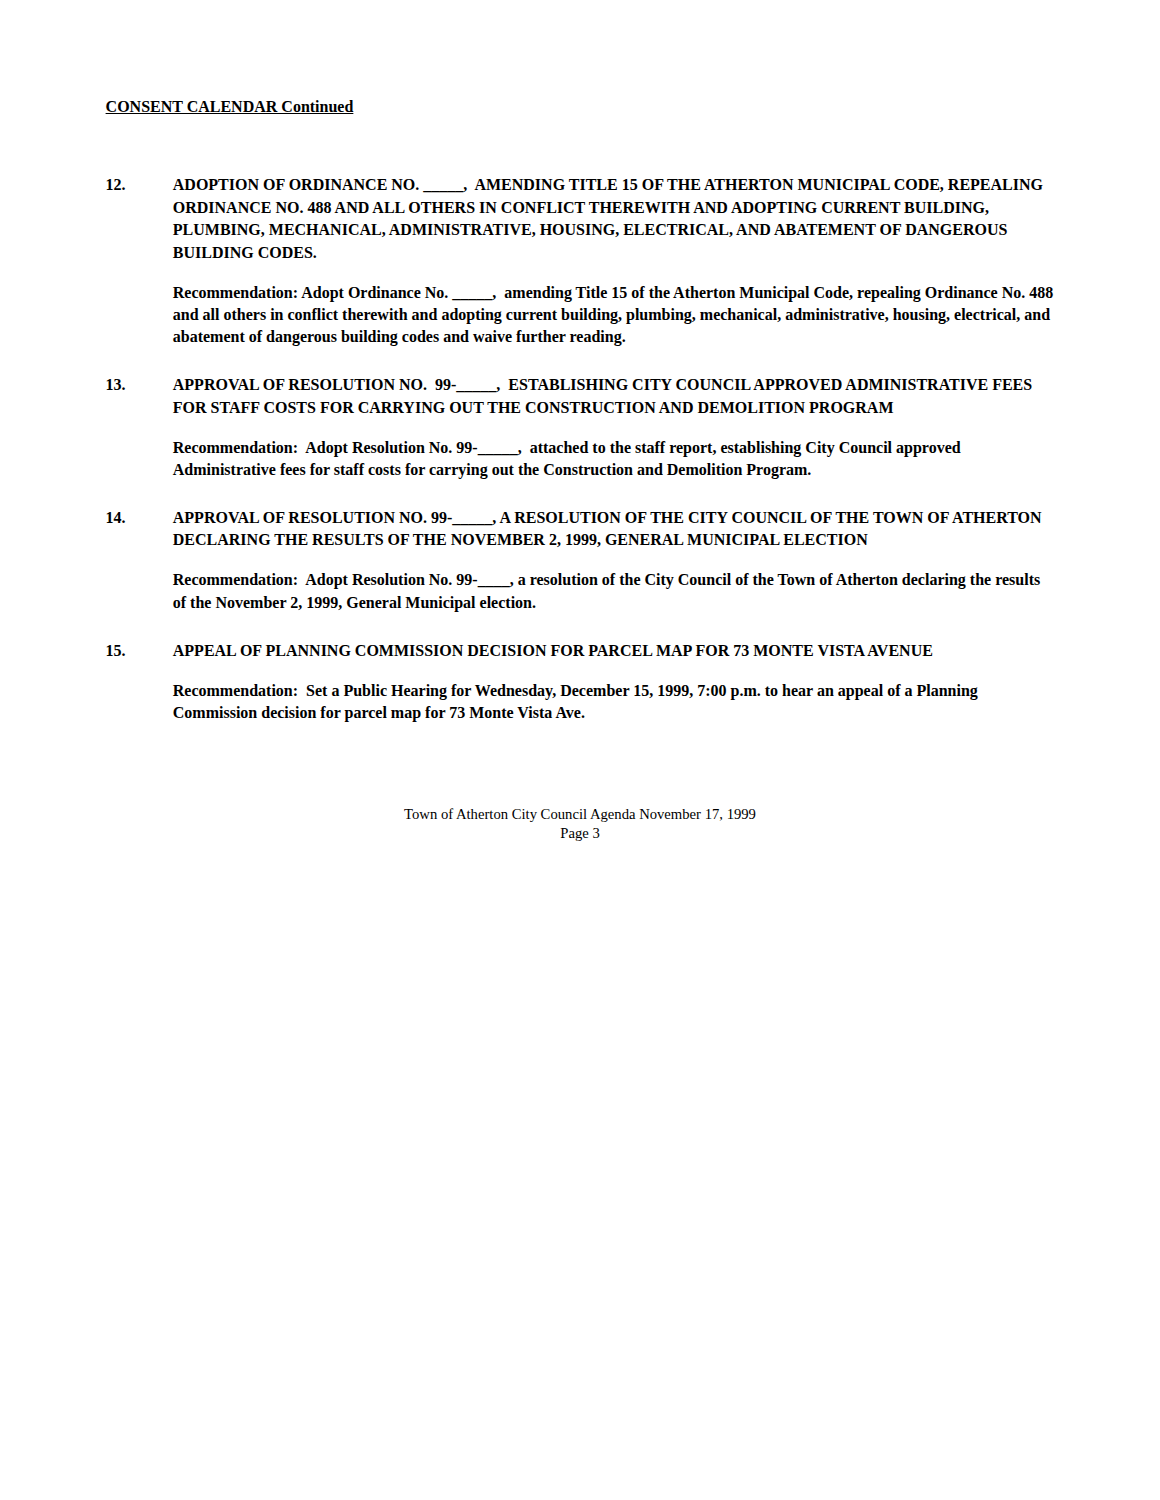CONSENT CALENDAR Continued
12.
ADOPTION OF ORDINANCE NO. _____, AMENDING TITLE 15 OF THE ATHERTON MUNICIPAL CODE, REPEALING ORDINANCE NO. 488 AND ALL OTHERS IN CONFLICT THEREWITH AND ADOPTING CURRENT BUILDING, PLUMBING, MECHANICAL, ADMINISTRATIVE, HOUSING, ELECTRICAL, AND ABATEMENT OF DANGEROUS BUILDING CODES.
Recommendation: Adopt Ordinance No. _____, amending Title 15 of the Atherton Municipal Code, repealing Ordinance No. 488 and all others in conflict therewith and adopting current building, plumbing, mechanical, administrative, housing, electrical, and abatement of dangerous building codes and waive further reading.
13.
APPROVAL OF RESOLUTION NO. 99-_____, ESTABLISHING CITY COUNCIL APPROVED ADMINISTRATIVE FEES FOR STAFF COSTS FOR CARRYING OUT THE CONSTRUCTION AND DEMOLITION PROGRAM
Recommendation: Adopt Resolution No. 99-_____, attached to the staff report, establishing City Council approved Administrative fees for staff costs for carrying out the Construction and Demolition Program.
14.
APPROVAL OF RESOLUTION NO. 99-_____, A RESOLUTION OF THE CITY COUNCIL OF THE TOWN OF ATHERTON DECLARING THE RESULTS OF THE NOVEMBER 2, 1999, GENERAL MUNICIPAL ELECTION
Recommendation: Adopt Resolution No. 99-____, a resolution of the City Council of the Town of Atherton declaring the results of the November 2, 1999, General Municipal election.
15.
APPEAL OF PLANNING COMMISSION DECISION FOR PARCEL MAP FOR 73 MONTE VISTA AVENUE
Recommendation: Set a Public Hearing for Wednesday, December 15, 1999, 7:00 p.m. to hear an appeal of a Planning Commission decision for parcel map for 73 Monte Vista Ave.
Town of Atherton City Council Agenda November 17, 1999
Page 3